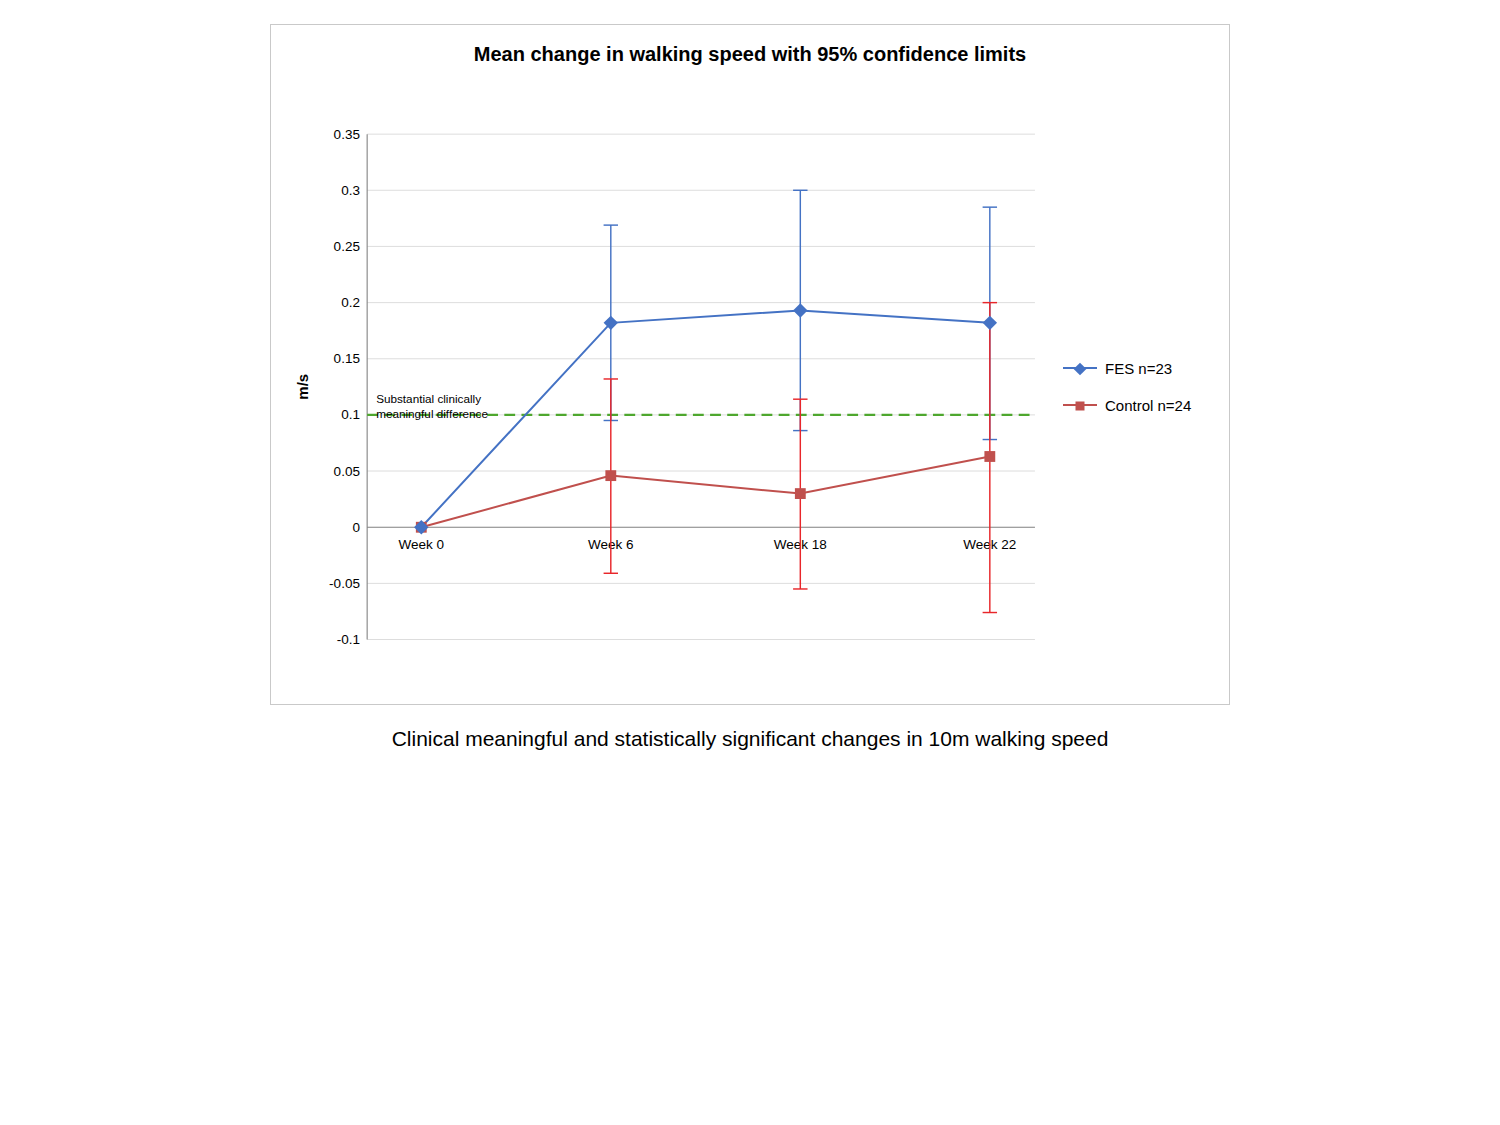Mean change in walking speed with 95% confidence limits
m/s
Plot coordinate mapping (SVG user units): x: Week 0 = 120, Week 6 = 330, Week 18 = 540, Week 22 = 750 y: value v -> y = 60 + (0.35 - v) * (560 / 0.45) 0.35 -> 60 ; 0.30 -> 122.2 ; 0.25 -> 184.4 ; 0.20 -> 246.7 0.15 -> 308.9 ; 0.10 -> 371.1 ; 0.05 -> 433.3 ; 0 -> 495.6 -0.05 -> 557.8 ; -0.10 -> 620 0.35 0.3 0.25 0.2 0.15 0.1 0.05 0 -0.05 -0.1 Week 0 Week 6 Week 18 Week 22 Substantial clinically meaningful difference
FES n=23
Control n=24
Clinical meaningful and statistically significant changes in 10m walking speed